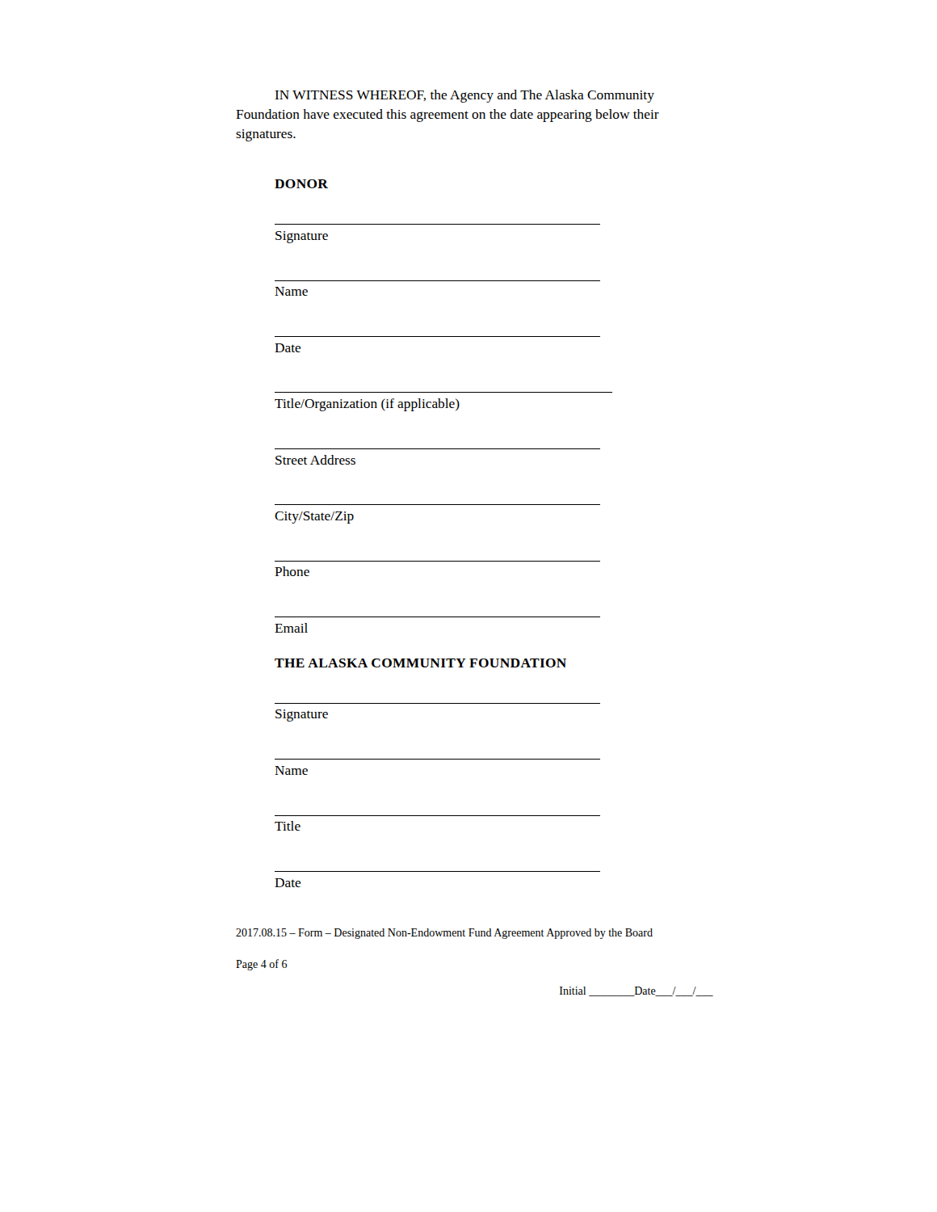IN WITNESS WHEREOF, the Agency and The Alaska Community Foundation have executed this agreement on the date appearing below their signatures.
DONOR
Signature
Name
Date
Title/Organization (if applicable)
Street Address
City/State/Zip
Phone
Email
THE ALASKA COMMUNITY FOUNDATION
Signature
Name
Title
Date
2017.08.15 – Form – Designated Non-Endowment Fund Agreement Approved by the Board
Page 4 of 6
Initial ________Date___/___/___